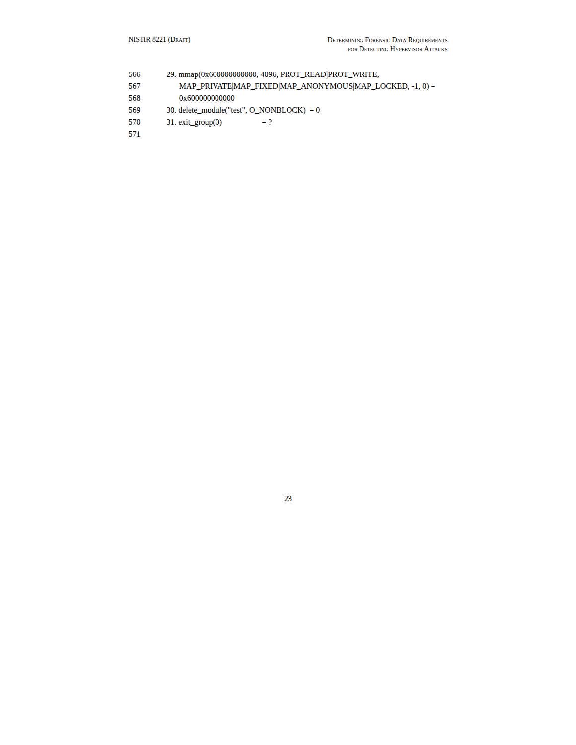NISTIR 8221 (Draft)
Determining Forensic Data Requirements
for Detecting Hypervisor Attacks
566 29. mmap(0x600000000000, 4096, PROT_READ|PROT_WRITE,
567 MAP_PRIVATE|MAP_FIXED|MAP_ANONYMOUS|MAP_LOCKED, -1, 0) =
568 0x600000000000
569 30. delete_module("test", O_NONBLOCK) = 0
570 31. exit_group(0) = ?
571
23